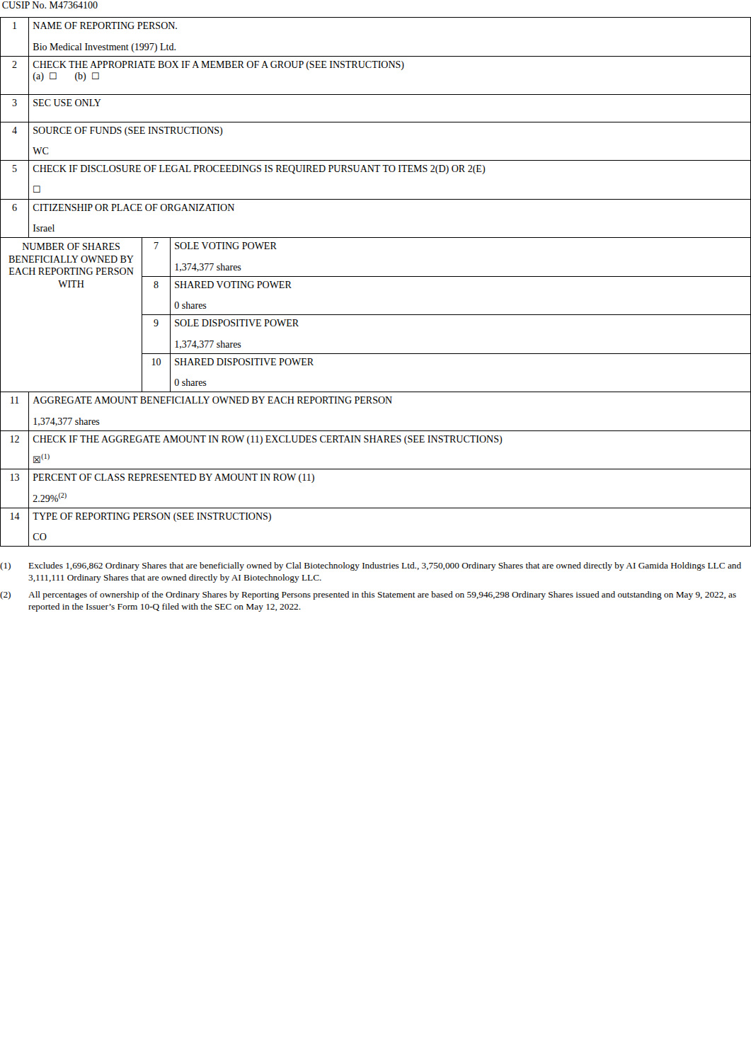CUSIP No. M47364100
| 1 | NAME OF REPORTING PERSON. Bio Medical Investment (1997) Ltd. |
| 2 | CHECK THE APPROPRIATE BOX IF A MEMBER OF A GROUP (SEE INSTRUCTIONS) (a) ☐ (b) ☐ |
| 3 | SEC USE ONLY |
| 4 | SOURCE OF FUNDS (SEE INSTRUCTIONS) WC |
| 5 | CHECK IF DISCLOSURE OF LEGAL PROCEEDINGS IS REQUIRED PURSUANT TO ITEMS 2(d) or 2(e) ☐ |
| 6 | CITIZENSHIP OR PLACE OF ORGANIZATION Israel |
| NUMBER OF SHARES BENEFICIALLY OWNED BY EACH REPORTING PERSON WITH | 7 | SOLE VOTING POWER 1,374,377 shares |
| 8 | SHARED VOTING POWER 0 shares |
| 9 | SOLE DISPOSITIVE POWER 1,374,377 shares |
| 10 | SHARED DISPOSITIVE POWER 0 shares |
| 11 | AGGREGATE AMOUNT BENEFICIALLY OWNED BY EACH REPORTING PERSON 1,374,377 shares |
| 12 | CHECK IF THE AGGREGATE AMOUNT IN ROW (11) EXCLUDES CERTAIN SHARES (SEE INSTRUCTIONS) ☒ (1) |
| 13 | PERCENT OF CLASS REPRESENTED BY AMOUNT IN ROW (11) 2.29% (2) |
| 14 | TYPE OF REPORTING PERSON (SEE INSTRUCTIONS) CO |
| (1) | Excludes 1,696,862 Ordinary Shares that are beneficially owned by Clal Biotechnology Industries Ltd., 3,750,000 Ordinary Shares that are owned directly by AI Gamida Holdings LLC and 3,111,111 Ordinary Shares that are owned directly by AI Biotechnology LLC. |
| (2) | All percentages of ownership of the Ordinary Shares by Reporting Persons presented in this Statement are based on 59,946,298 Ordinary Shares issued and outstanding on May 9, 2022, as reported in the Issuer’s Form 10-Q filed with the SEC on May 12, 2022. |